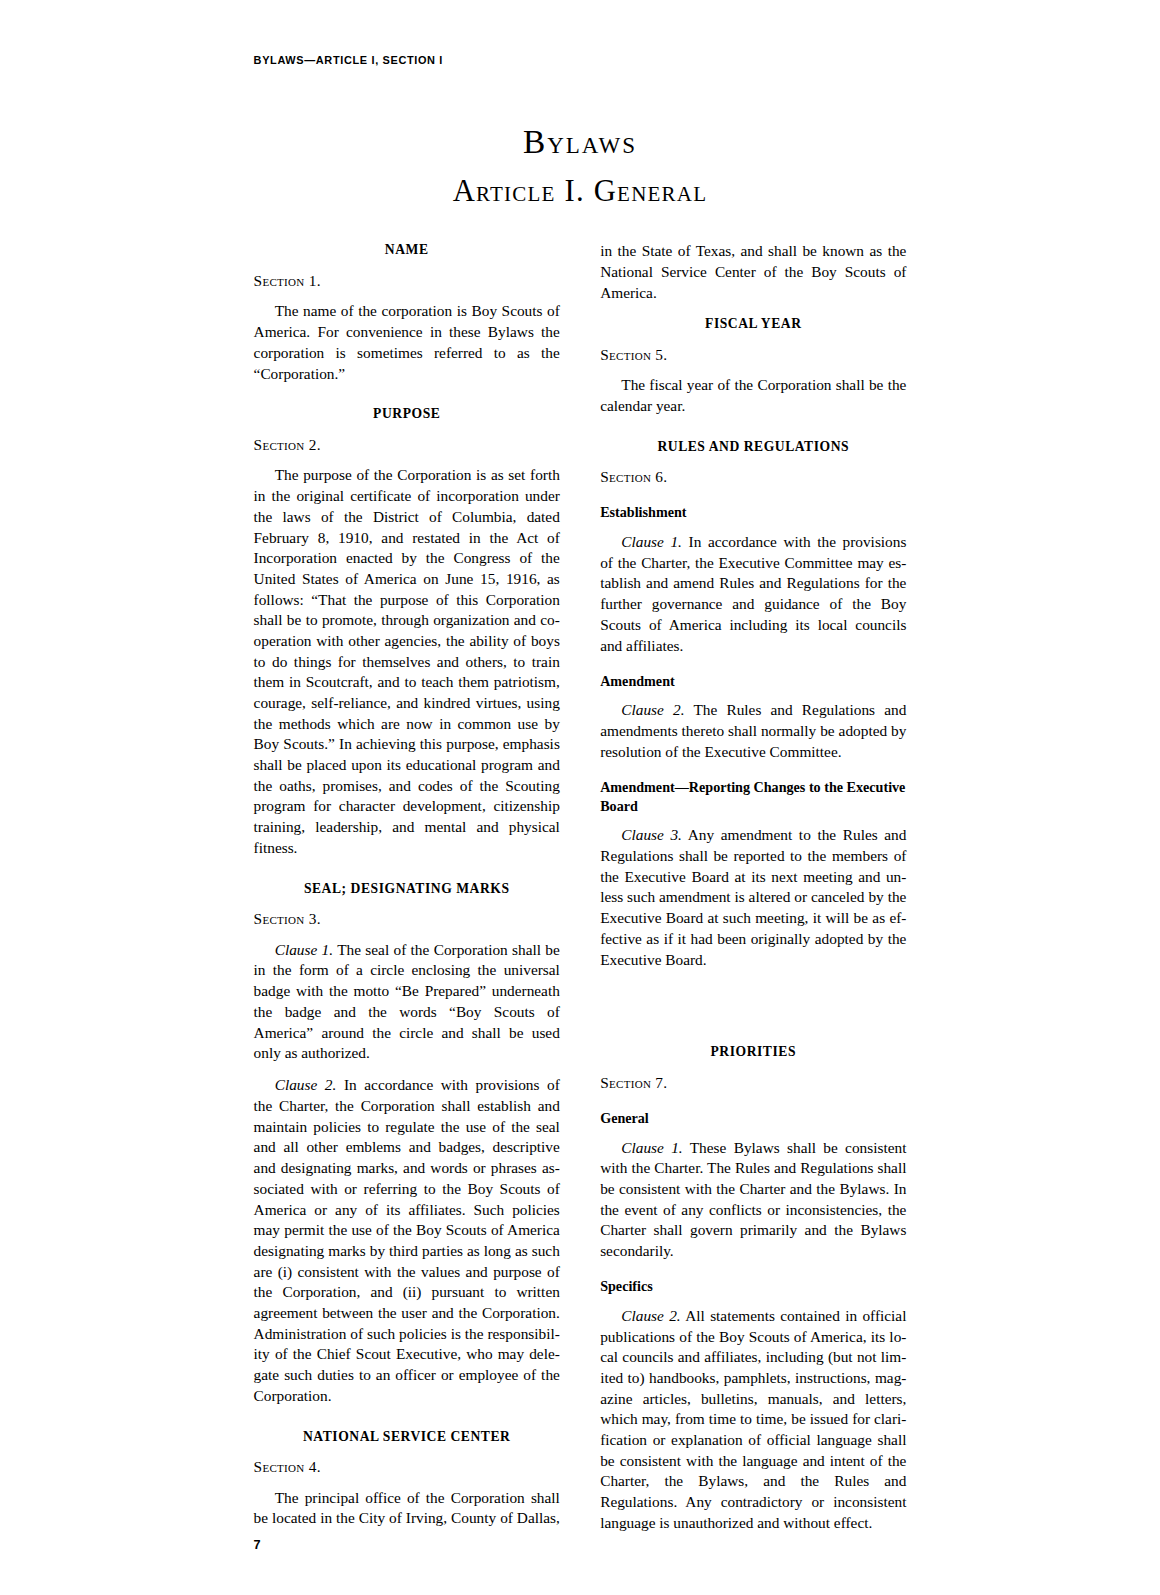BYLAWS—ARTICLE I, SECTION I
Bylaws
Article I. General
NAME
Section 1.
The name of the corporation is Boy Scouts of America. For convenience in these Bylaws the corporation is sometimes referred to as the “Corporation.”
PURPOSE
Section 2.
The purpose of the Corporation is as set forth in the original certificate of incorporation under the laws of the District of Columbia, dated February 8, 1910, and restated in the Act of Incorporation enacted by the Congress of the United States of America on June 15, 1916, as follows: “That the purpose of this Corporation shall be to promote, through organization and cooperation with other agencies, the ability of boys to do things for themselves and others, to train them in Scoutcraft, and to teach them patriotism, courage, self-reliance, and kindred virtues, using the methods which are now in common use by Boy Scouts.” In achieving this purpose, emphasis shall be placed upon its educational program and the oaths, promises, and codes of the Scouting program for character development, citizenship training, leadership, and mental and physical fitness.
SEAL; DESIGNATING MARKS
Section 3.
Clause 1. The seal of the Corporation shall be in the form of a circle enclosing the universal badge with the motto “Be Prepared” underneath the badge and the words “Boy Scouts of America” around the circle and shall be used only as authorized.
Clause 2. In accordance with provisions of the Charter, the Corporation shall establish and maintain policies to regulate the use of the seal and all other emblems and badges, descriptive and designating marks, and words or phrases associated with or referring to the Boy Scouts of America or any of its affiliates. Such policies may permit the use of the Boy Scouts of America designating marks by third parties as long as such are (i) consistent with the values and purpose of the Corporation, and (ii) pursuant to written agreement between the user and the Corporation. Administration of such policies is the responsibility of the Chief Scout Executive, who may delegate such duties to an officer or employee of the Corporation.
NATIONAL SERVICE CENTER
Section 4.
The principal office of the Corporation shall be located in the City of Irving, County of Dallas, in the State of Texas, and shall be known as the National Service Center of the Boy Scouts of America.
FISCAL YEAR
Section 5.
The fiscal year of the Corporation shall be the calendar year.
RULES AND REGULATIONS
Section 6.
Establishment
Clause 1. In accordance with the provisions of the Charter, the Executive Committee may establish and amend Rules and Regulations for the further governance and guidance of the Boy Scouts of America including its local councils and affiliates.
Amendment
Clause 2. The Rules and Regulations and amendments thereto shall normally be adopted by resolution of the Executive Committee.
Amendment—Reporting Changes to the Executive Board
Clause 3. Any amendment to the Rules and Regulations shall be reported to the members of the Executive Board at its next meeting and unless such amendment is altered or canceled by the Executive Board at such meeting, it will be as effective as if it had been originally adopted by the Executive Board.
PRIORITIES
Section 7.
General
Clause 1. These Bylaws shall be consistent with the Charter. The Rules and Regulations shall be consistent with the Charter and the Bylaws. In the event of any conflicts or inconsistencies, the Charter shall govern primarily and the Bylaws secondarily.
Specifics
Clause 2. All statements contained in official publications of the Boy Scouts of America, its local councils and affiliates, including (but not limited to) handbooks, pamphlets, instructions, magazine articles, bulletins, manuals, and letters, which may, from time to time, be issued for clarification or explanation of official language shall be consistent with the language and intent of the Charter, the Bylaws, and the Rules and Regulations. Any contradictory or inconsistent language is unauthorized and without effect.
7